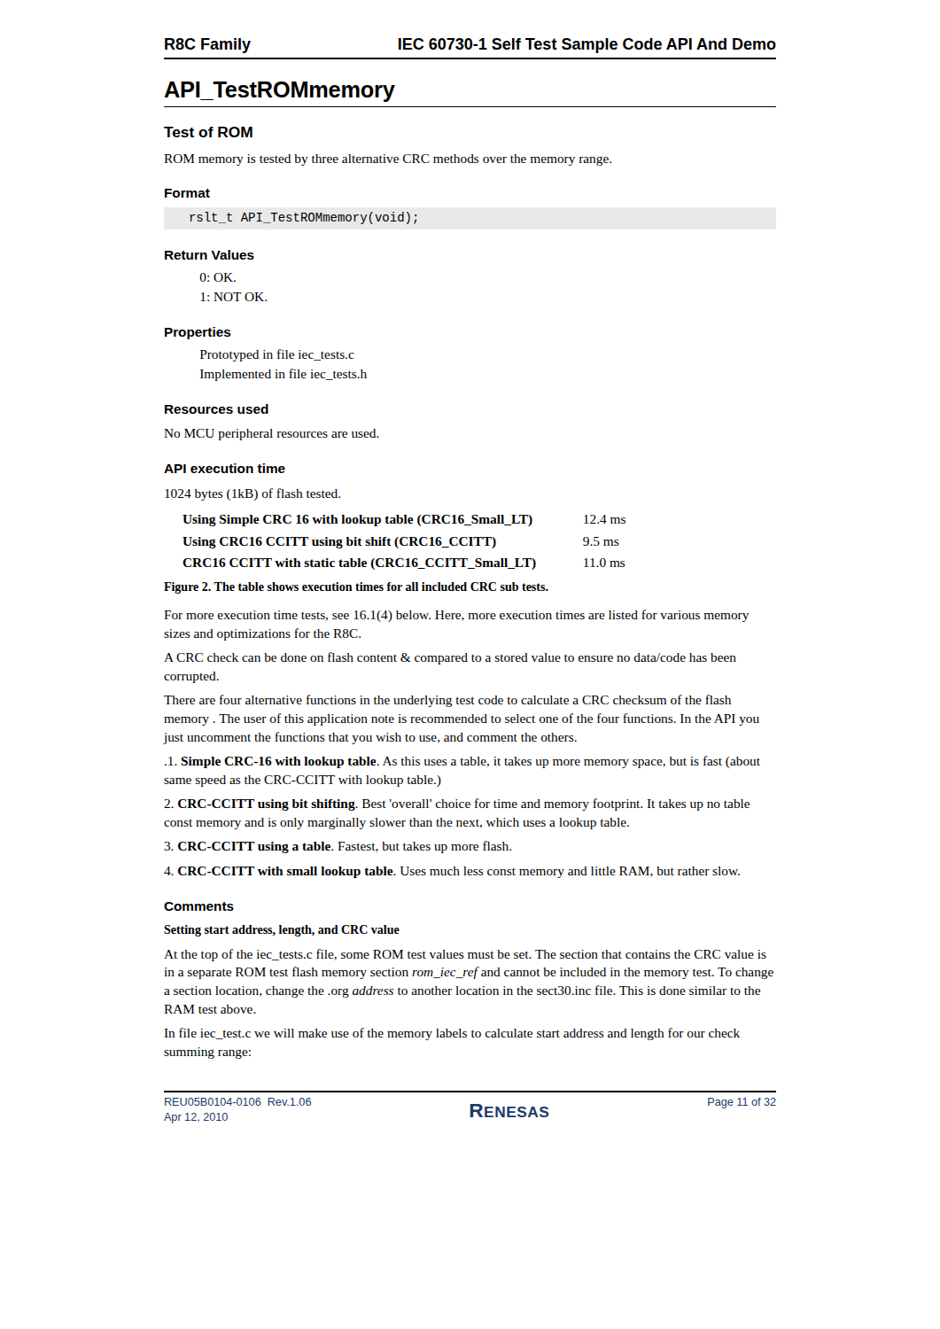R8C Family
IEC 60730-1 Self Test Sample Code API And Demo
API_TestROMmemory
Test of ROM
ROM memory is tested by three alternative CRC methods over the memory range.
Format
rslt_t API_TestROMmemory(void);
Return Values
0: OK.
1: NOT OK.
Properties
Prototyped in file iec_tests.c
Implemented in file iec_tests.h
Resources used
No MCU peripheral resources are used.
API execution time
1024 bytes (1kB) of flash tested.
| Using Simple CRC 16 with lookup table (CRC16_Small_LT) | 12.4 ms |
| Using CRC16 CCITT using bit shift (CRC16_CCITT) | 9.5 ms |
| CRC16 CCITT with static table (CRC16_CCITT_Small_LT) | 11.0 ms |
Figure 2. The table shows execution times for all included CRC sub tests.
For more execution time tests, see 16.1(4) below. Here, more execution times are listed for various memory sizes and optimizations for the R8C.
A CRC check can be done on flash content & compared to a stored value to ensure no data/code has been corrupted.
There are four alternative functions in the underlying test code to calculate a CRC checksum of the flash memory . The user of this application note is recommended to select one of the four functions. In the API you just uncomment the functions that you wish to use, and comment the others.
.1. Simple CRC-16 with lookup table. As this uses a table, it takes up more memory space, but is fast (about same speed as the CRC-CCITT with lookup table.)
2. CRC-CCITT using bit shifting. Best 'overall' choice for time and memory footprint. It takes up no table const memory and is only marginally slower than the next, which uses a lookup table.
3. CRC-CCITT using a table. Fastest, but takes up more flash.
4. CRC-CCITT with small lookup table. Uses much less const memory and little RAM, but rather slow.
Comments
Setting start address, length, and CRC value
At the top of the iec_tests.c file, some ROM test values must be set. The section that contains the CRC value is in a separate ROM test flash memory section rom_iec_ref and cannot be included in the memory test. To change a section location, change the .org address to another location in the sect30.inc file. This is done similar to the RAM test above.
In file iec_test.c we will make use of the memory labels to calculate start address and length for our check summing range:
REU05B0104-0106 Rev.1.06
Apr 12, 2010
RENESAS
Page 11 of 32